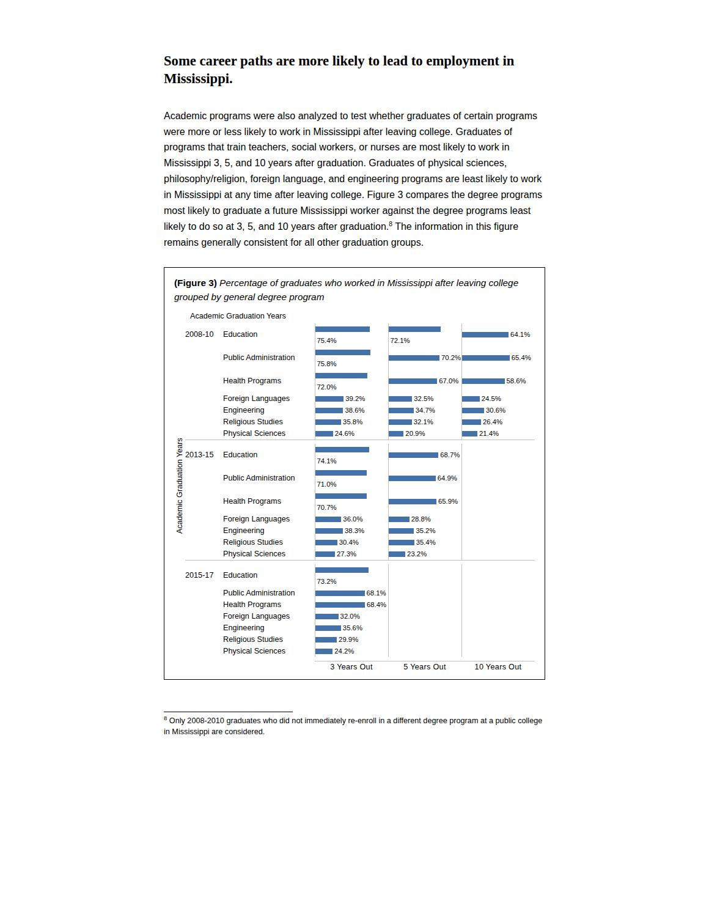Some career paths are more likely to lead to employment in Mississippi.
Academic programs were also analyzed to test whether graduates of certain programs were more or less likely to work in Mississippi after leaving college. Graduates of programs that train teachers, social workers, or nurses are most likely to work in Mississippi 3, 5, and 10 years after graduation. Graduates of physical sciences, philosophy/religion, foreign language, and engineering programs are least likely to work in Mississippi at any time after leaving college. Figure 3 compares the degree programs most likely to graduate a future Mississippi worker against the degree programs least likely to do so at 3, 5, and 10 years after graduation.8 The information in this figure remains generally consistent for all other graduation groups.
(Figure 3) Percentage of graduates who worked in Mississippi after leaving college grouped by general degree program
Academic Graduation Years
Academic Graduation Years
| 2008-10 | Education | 75.4% | 72.1% | 64.1% |
| | Public Administration | 75.8% | 70.2% | 65.4% |
| | Health Programs | 72.0% | 67.0% | 58.6% |
| | Foreign Languages | 39.2% | 32.5% | 24.5% |
| | Engineering | 38.6% | 34.7% | 30.6% |
| | Religious Studies | 35.8% | 32.1% | 26.4% |
| | Physical Sciences | 24.6% | 20.9% | 21.4% |
| 2013-15 | Education | 74.1% | 68.7% | |
| | Public Administration | 71.0% | 64.9% | |
| | Health Programs | 70.7% | 65.9% | |
| | Foreign Languages | 36.0% | 28.8% | |
| | Engineering | 38.3% | 35.2% | |
| | Religious Studies | 30.4% | 35.4% | |
| | Physical Sciences | 27.3% | 23.2% | |
| 2015-17 | Education | 73.2% | | |
| | Public Administration | 68.1% | | |
| | Health Programs | 68.4% | | |
| | Foreign Languages | 32.0% | | |
| | Engineering | 35.6% | | |
| | Religious Studies | 29.9% | | |
| | Physical Sciences | 24.2% | | |
| | | 3 Years Out | 5 Years Out | 10 Years Out |
8 Only 2008-2010 graduates who did not immediately re-enroll in a different degree program at a public college in Mississippi are considered.